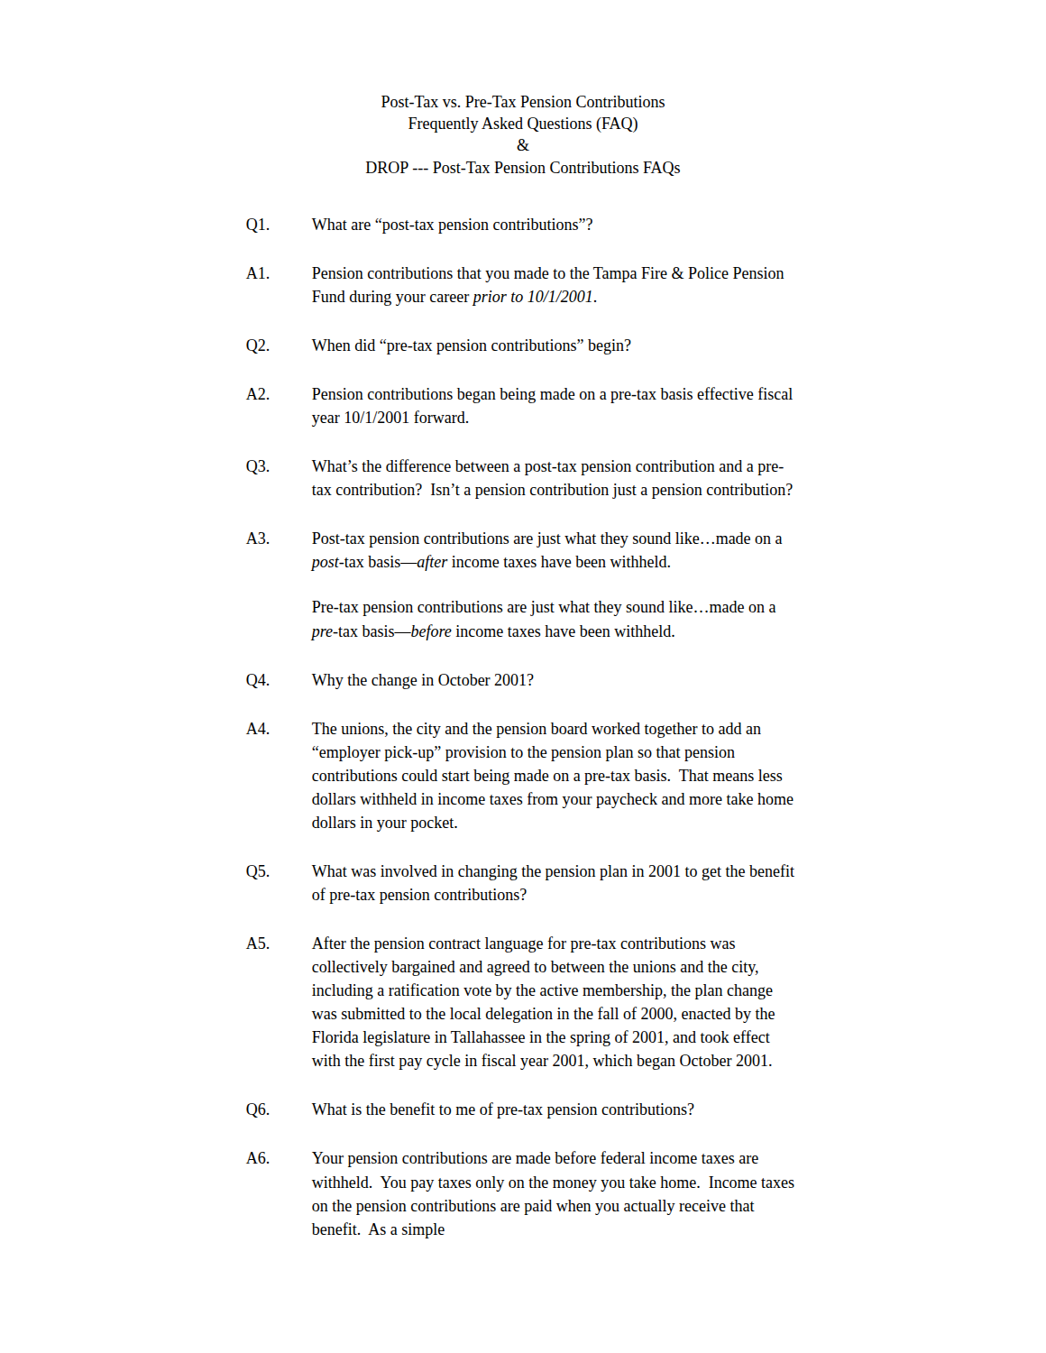Post-Tax vs. Pre-Tax Pension Contributions
Frequently Asked Questions (FAQ)
&
DROP --- Post-Tax Pension Contributions FAQs
Q1.
What are “post-tax pension contributions”?
A1.
Pension contributions that you made to the Tampa Fire & Police Pension Fund during your career prior to 10/1/2001.
Q2.
When did “pre-tax pension contributions” begin?
A2.
Pension contributions began being made on a pre-tax basis effective fiscal year 10/1/2001 forward.
Q3.
What’s the difference between a post-tax pension contribution and a pre-tax contribution? Isn’t a pension contribution just a pension contribution?
A3.
Post-tax pension contributions are just what they sound like…made on a post-tax basis—after income taxes have been withheld.
Pre-tax pension contributions are just what they sound like…made on a pre-tax basis—before income taxes have been withheld.
Q4.
Why the change in October 2001?
A4.
The unions, the city and the pension board worked together to add an “employer pick-up” provision to the pension plan so that pension contributions could start being made on a pre-tax basis. That means less dollars withheld in income taxes from your paycheck and more take home dollars in your pocket.
Q5.
What was involved in changing the pension plan in 2001 to get the benefit of pre-tax pension contributions?
A5.
After the pension contract language for pre-tax contributions was collectively bargained and agreed to between the unions and the city, including a ratification vote by the active membership, the plan change was submitted to the local delegation in the fall of 2000, enacted by the Florida legislature in Tallahassee in the spring of 2001, and took effect with the first pay cycle in fiscal year 2001, which began October 2001.
Q6.
What is the benefit to me of pre-tax pension contributions?
A6.
Your pension contributions are made before federal income taxes are withheld. You pay taxes only on the money you take home. Income taxes on the pension contributions are paid when you actually receive that benefit. As a simple